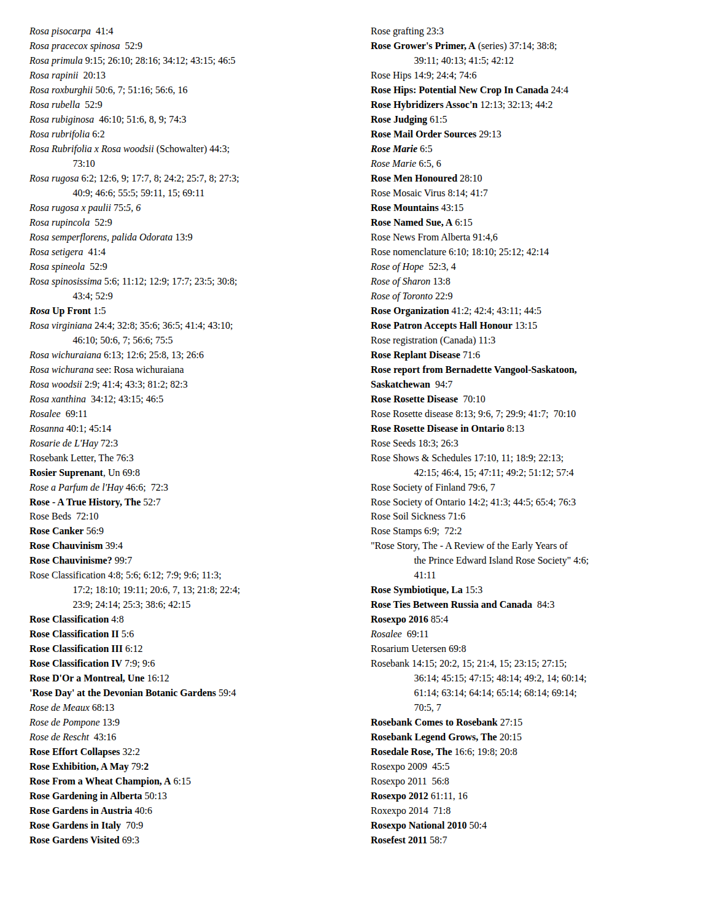Rosa pisocarpa 41:4
Rosa pracecox spinosa 52:9
Rosa primula 9:15; 26:10; 28:16; 34:12; 43:15; 46:5
Rosa rapinii 20:13
Rosa roxburghii 50:6, 7; 51:16; 56:6, 16
Rosa rubella 52:9
Rosa rubiginosa 46:10; 51:6, 8, 9; 74:3
Rosa rubrifolia 6:2
Rosa Rubrifolia x Rosa woodsii (Schowalter) 44:3;
73:10
Rosa rugosa 6:2; 12:6, 9; 17:7, 8; 24:2; 25:7, 8; 27:3;
40:9; 46:6; 55:5; 59:11, 15; 69:11
Rosa rugosa x paulii 75:5, 6
Rosa rupincola 52:9
Rosa semperflorens, palida Odorata 13:9
Rosa setigera 41:4
Rosa spineola 52:9
Rosa spinosissima 5:6; 11:12; 12:9; 17:7; 23:5; 30:8;
43:4; 52:9
Rosa Up Front 1:5
Rosa virginiana 24:4; 32:8; 35:6; 36:5; 41:4; 43:10;
46:10; 50:6, 7; 56:6; 75:5
Rosa wichuraiana 6:13; 12:6; 25:8, 13; 26:6
Rosa wichurana see: Rosa wichuraiana
Rosa woodsii 2:9; 41:4; 43:3; 81:2; 82:3
Rosa xanthina 34:12; 43:15; 46:5
Rosalee 69:11
Rosanna 40:1; 45:14
Rosarie de L'Hay 72:3
Rosebank Letter, The 76:3
Rosier Suprenant, Un 69:8
Rose a Parfum de l'Hay 46:6; 72:3
Rose - A True History, The 52:7
Rose Beds 72:10
Rose Canker 56:9
Rose Chauvinism 39:4
Rose Chauvinisme? 99:7
Rose Classification 4:8; 5:6; 6:12; 7:9; 9:6; 11:3;
17:2; 18:10; 19:11; 20:6, 7, 13; 21:8; 22:4;
23:9; 24:14; 25:3; 38:6; 42:15
Rose Classification 4:8
Rose Classification II 5:6
Rose Classification III 6:12
Rose Classification IV 7:9; 9:6
Rose D'Or a Montreal, Une 16:12
'Rose Day' at the Devonian Botanic Gardens 59:4
Rose de Meaux 68:13
Rose de Pompone 13:9
Rose de Rescht 43:16
Rose Effort Collapses 32:2
Rose Exhibition, A May 79:2
Rose From a Wheat Champion, A 6:15
Rose Gardening in Alberta 50:13
Rose Gardens in Austria 40:6
Rose Gardens in Italy 70:9
Rose Gardens Visited 69:3
Rose grafting 23:3
Rose Grower's Primer, A (series) 37:14; 38:8;
39:11; 40:13; 41:5; 42:12
Rose Hips 14:9; 24:4; 74:6
Rose Hips: Potential New Crop In Canada 24:4
Rose Hybridizers Assoc'n 12:13; 32:13; 44:2
Rose Judging 61:5
Rose Mail Order Sources 29:13
Rose Marie 6:5
Rose Marie 6:5, 6
Rose Men Honoured 28:10
Rose Mosaic Virus 8:14; 41:7
Rose Mountains 43:15
Rose Named Sue, A 6:15
Rose News From Alberta 91:4,6
Rose nomenclature 6:10; 18:10; 25:12; 42:14
Rose of Hope 52:3, 4
Rose of Sharon 13:8
Rose of Toronto 22:9
Rose Organization 41:2; 42:4; 43:11; 44:5
Rose Patron Accepts Hall Honour 13:15
Rose registration (Canada) 11:3
Rose Replant Disease 71:6
Rose report from Bernadette Vangool-Saskatoon,
Saskatchewan 94:7
Rose Rosette Disease 70:10
Rose Rosette disease 8:13; 9:6, 7; 29:9; 41:7; 70:10
Rose Rosette Disease in Ontario 8:13
Rose Seeds 18:3; 26:3
Rose Shows & Schedules 17:10, 11; 18:9; 22:13;
42:15; 46:4, 15; 47:11; 49:2; 51:12; 57:4
Rose Society of Finland 79:6, 7
Rose Society of Ontario 14:2; 41:3; 44:5; 65:4; 76:3
Rose Soil Sickness 71:6
Rose Stamps 6:9; 72:2
"Rose Story, The - A Review of the Early Years of
the Prince Edward Island Rose Society" 4:6;
41:11
Rose Symbiotique, La 15:3
Rose Ties Between Russia and Canada 84:3
Rosexpo 2016 85:4
Rosalee 69:11
Rosarium Uetersen 69:8
Rosebank 14:15; 20:2, 15; 21:4, 15; 23:15; 27:15;
36:14; 45:15; 47:15; 48:14; 49:2, 14; 60:14;
61:14; 63:14; 64:14; 65:14; 68:14; 69:14;
70:5, 7
Rosebank Comes to Rosebank 27:15
Rosebank Legend Grows, The 20:15
Rosedale Rose, The 16:6; 19:8; 20:8
Rosexpo 2009 45:5
Rosexpo 2011 56:8
Rosexpo 2012 61:11, 16
Roxexpo 2014 71:8
Rosexpo National 2010 50:4
Rosefest 2011 58:7